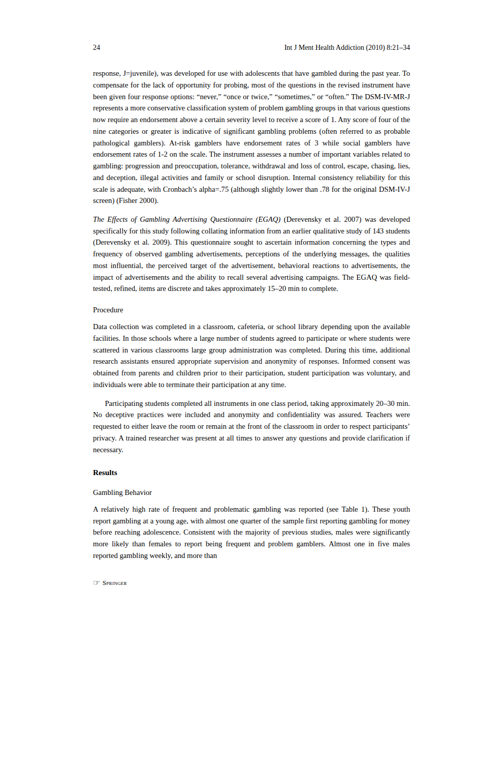24 Int J Ment Health Addiction (2010) 8:21–34
response, J=juvenile), was developed for use with adolescents that have gambled during the past year. To compensate for the lack of opportunity for probing, most of the questions in the revised instrument have been given four response options: “never,” “once or twice,” “sometimes,” or “often.” The DSM-IV-MR-J represents a more conservative classification system of problem gambling groups in that various questions now require an endorsement above a certain severity level to receive a score of 1. Any score of four of the nine categories or greater is indicative of significant gambling problems (often referred to as probable pathological gamblers). At-risk gamblers have endorsement rates of 3 while social gamblers have endorsement rates of 1-2 on the scale. The instrument assesses a number of important variables related to gambling: progression and preoccupation, tolerance, withdrawal and loss of control, escape, chasing, lies, and deception, illegal activities and family or school disruption. Internal consistency reliability for this scale is adequate, with Cronbach’s alpha=.75 (although slightly lower than .78 for the original DSM-IV-J screen) (Fisher 2000).
The Effects of Gambling Advertising Questionnaire (EGAQ) (Derevensky et al. 2007) was developed specifically for this study following collating information from an earlier qualitative study of 143 students (Derevensky et al. 2009). This questionnaire sought to ascertain information concerning the types and frequency of observed gambling advertisements, perceptions of the underlying messages, the qualities most influential, the perceived target of the advertisement, behavioral reactions to advertisements, the impact of advertisements and the ability to recall several advertising campaigns. The EGAQ was field-tested, refined, items are discrete and takes approximately 15–20 min to complete.
Procedure
Data collection was completed in a classroom, cafeteria, or school library depending upon the available facilities. In those schools where a large number of students agreed to participate or where students were scattered in various classrooms large group administration was completed. During this time, additional research assistants ensured appropriate supervision and anonymity of responses. Informed consent was obtained from parents and children prior to their participation, student participation was voluntary, and individuals were able to terminate their participation at any time.
Participating students completed all instruments in one class period, taking approximately 20–30 min. No deceptive practices were included and anonymity and confidentiality was assured. Teachers were requested to either leave the room or remain at the front of the classroom in order to respect participants’ privacy. A trained researcher was present at all times to answer any questions and provide clarification if necessary.
Results
Gambling Behavior
A relatively high rate of frequent and problematic gambling was reported (see Table 1). These youth report gambling at a young age, with almost one quarter of the sample first reporting gambling for money before reaching adolescence. Consistent with the majority of previous studies, males were significantly more likely than females to report being frequent and problem gamblers. Almost one in five males reported gambling weekly, and more than
☞ Springer